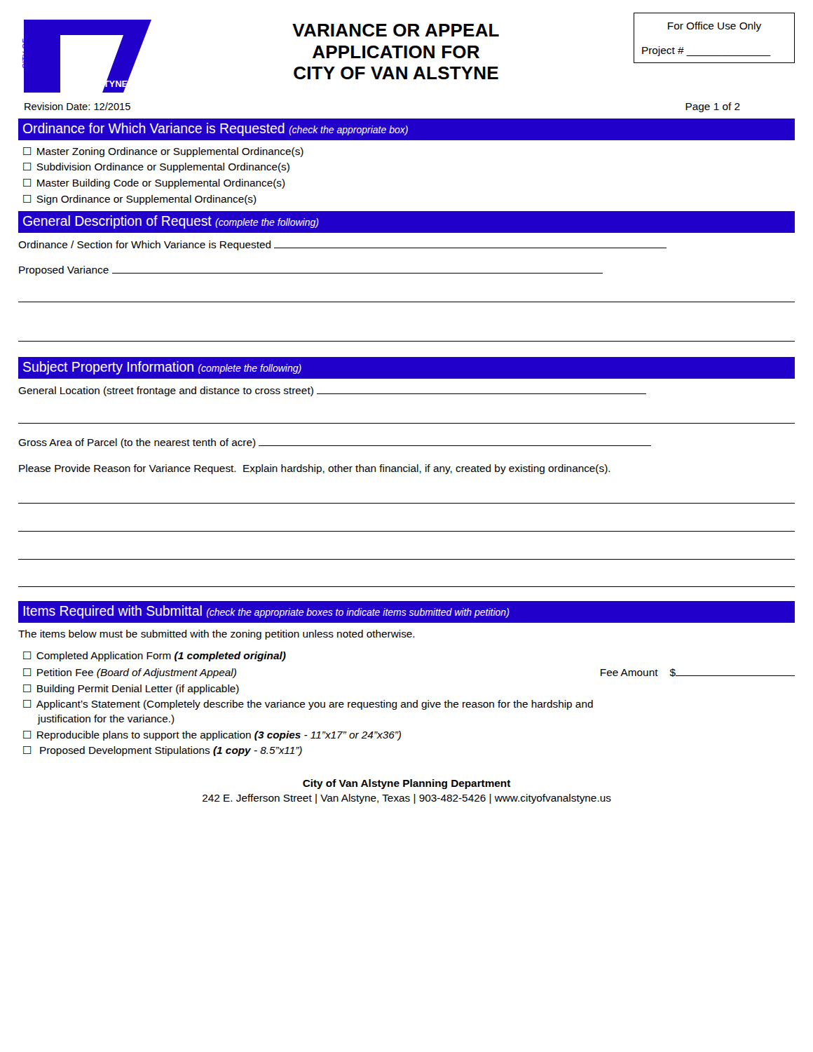CITY OF VAN ALSTYNE
VARIANCE OR APPEAL
APPLICATION FOR
CITY OF VAN ALSTYNE
For Office Use Only
Project # ______________
Revision Date: 12/2015
Page 1 of 2
Ordinance for Which Variance is Requested (check the appropriate box)
☐Master Zoning Ordinance or Supplemental Ordinance(s)
☐Subdivision Ordinance or Supplemental Ordinance(s)
☐Master Building Code or Supplemental Ordinance(s)
☐Sign Ordinance or Supplemental Ordinance(s)
General Description of Request (complete the following)
Ordinance / Section for Which Variance is Requested
Proposed Variance
Subject Property Information (complete the following)
General Location (street frontage and distance to cross street)
Gross Area of Parcel (to the nearest tenth of acre)
Please Provide Reason for Variance Request. Explain hardship, other than financial, if any, created by existing ordinance(s).
Items Required with Submittal (check the appropriate boxes to indicate items submitted with petition)
The items below must be submitted with the zoning petition unless noted otherwise.
☐Completed Application Form (1 completed original)
☐Petition Fee (Board of Adjustment Appeal)
Fee Amount $
☐Building Permit Denial Letter (if applicable)
☐Applicant’s Statement (Completely describe the variance you are requesting and give the reason for the hardship and
justification for the variance.)
☐Reproducible plans to support the application (3 copies - 11”x17” or 24”x36”)
☐ Proposed Development Stipulations (1 copy - 8.5”x11”)
City of Van Alstyne Planning Department
242 E. Jefferson Street | Van Alstyne, Texas | 903-482-5426 | www.cityofvanalstyne.us